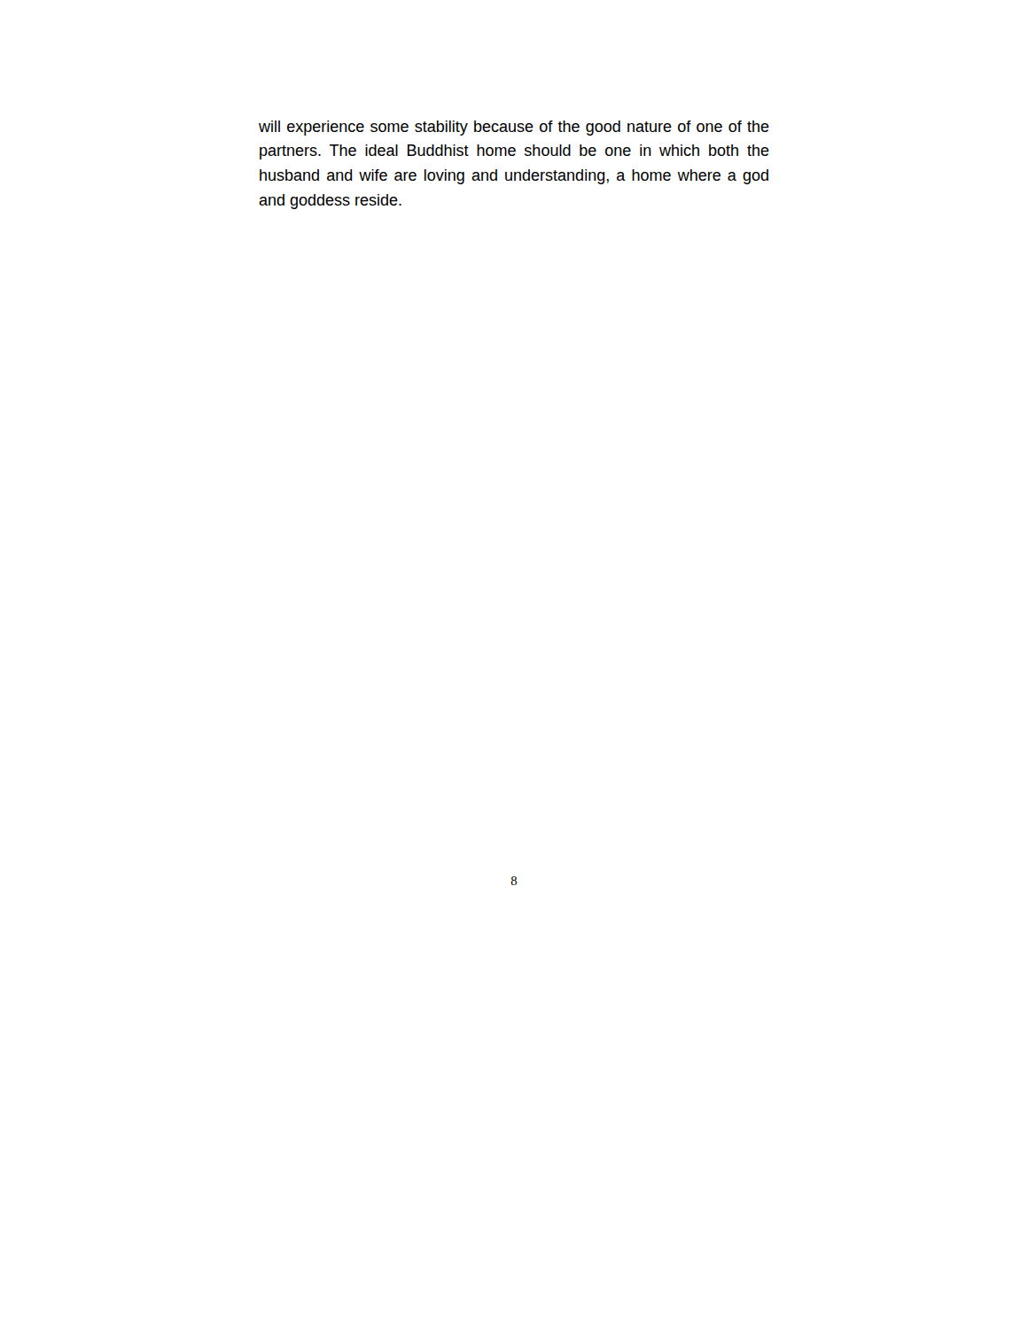will experience some stability because of the good nature of one of the partners. The ideal Buddhist home should be one in which both the husband and wife are loving and understanding, a home where a god and goddess reside.
8